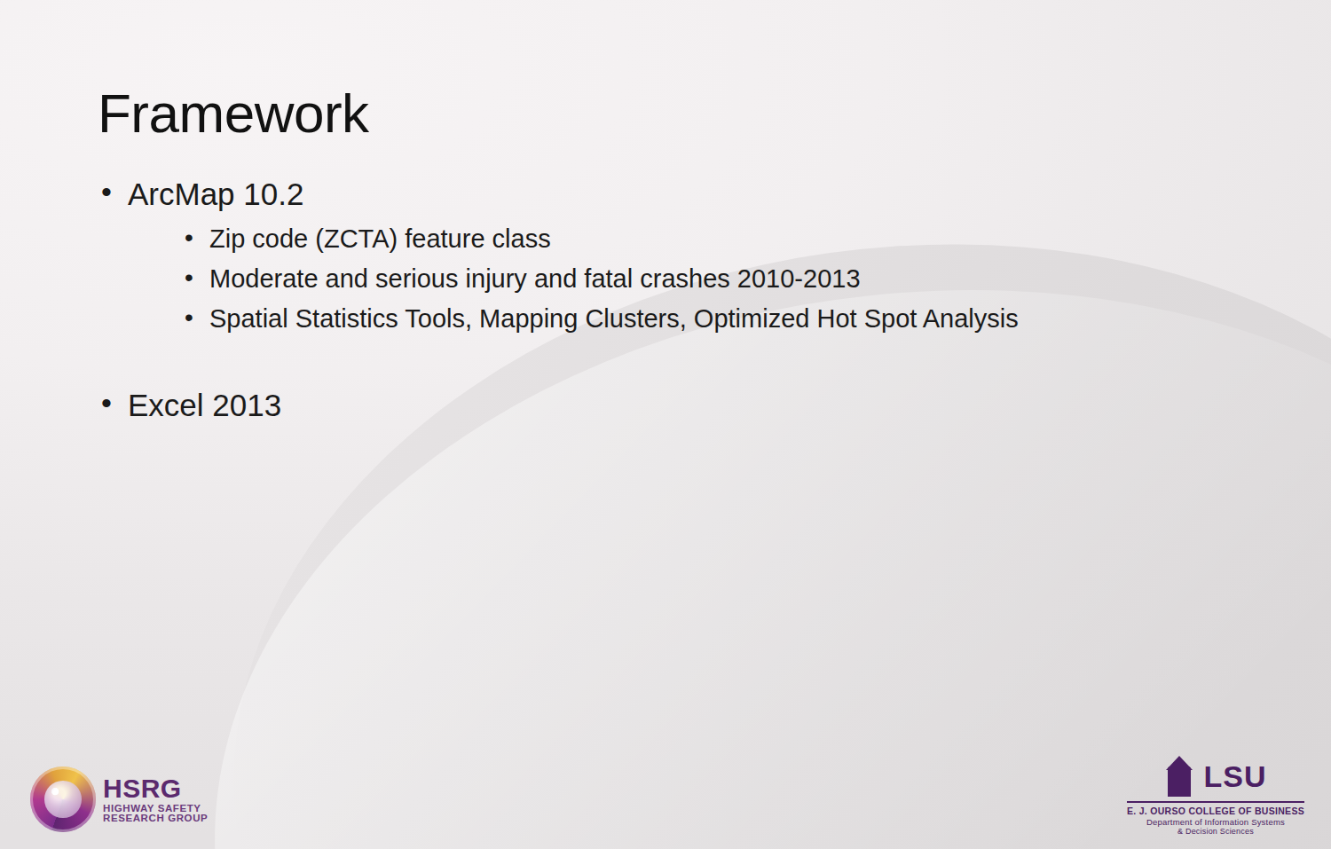Framework
ArcMap 10.2
Zip code (ZCTA) feature class
Moderate and serious injury and fatal crashes 2010-2013
Spatial Statistics Tools, Mapping Clusters, Optimized Hot Spot Analysis
Excel 2013
HSRG
HIGHWAY SAFETY RESEARCH GROUP
LSU
E. J. OURSO COLLEGE OF BUSINESS
Department of Information Systems
& Decision Sciences